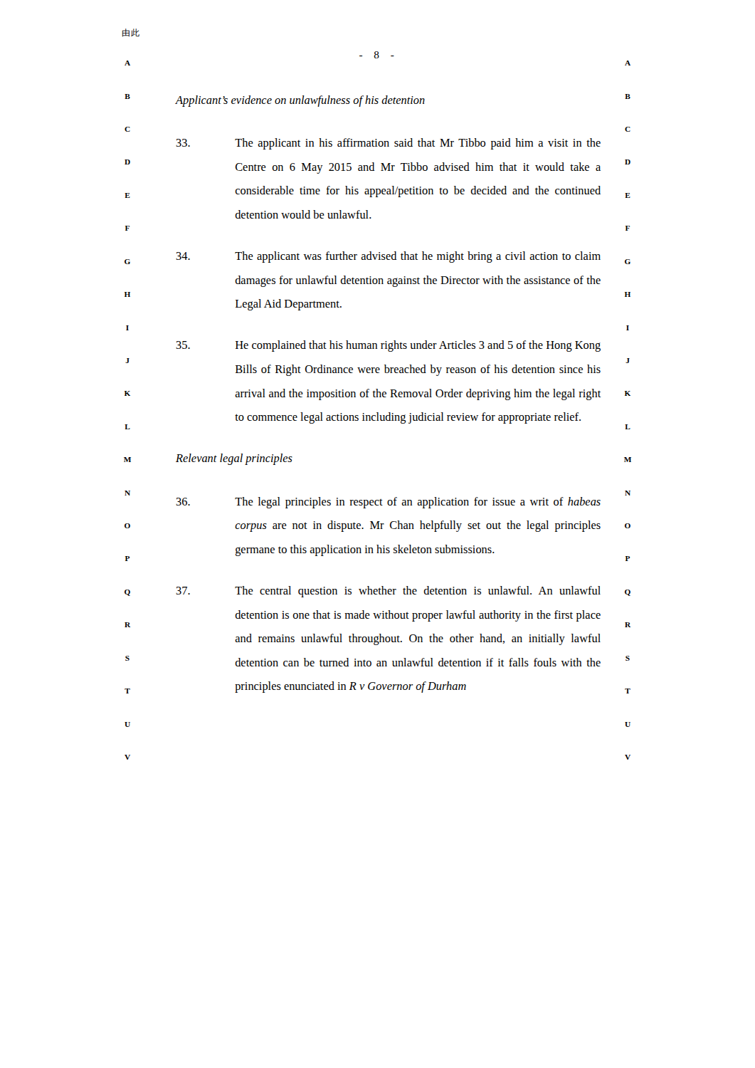由此
A B C D E F G H I J K L M N O P Q R S T U V
A B C D E F G H I J K L M N O P Q R S T U V
- 8 -
Applicant’s evidence on unlawfulness of his detention
33. The applicant in his affirmation said that Mr Tibbo paid him a visit in the Centre on 6 May 2015 and Mr Tibbo advised him that it would take a considerable time for his appeal/petition to be decided and the continued detention would be unlawful.
34. The applicant was further advised that he might bring a civil action to claim damages for unlawful detention against the Director with the assistance of the Legal Aid Department.
35. He complained that his human rights under Articles 3 and 5 of the Hong Kong Bills of Right Ordinance were breached by reason of his detention since his arrival and the imposition of the Removal Order depriving him the legal right to commence legal actions including judicial review for appropriate relief.
Relevant legal principles
36. The legal principles in respect of an application for issue a writ of habeas corpus are not in dispute. Mr Chan helpfully set out the legal principles germane to this application in his skeleton submissions.
37. The central question is whether the detention is unlawful. An unlawful detention is one that is made without proper lawful authority in the first place and remains unlawful throughout. On the other hand, an initially lawful detention can be turned into an unlawful detention if it falls fouls with the principles enunciated in R v Governor of Durham